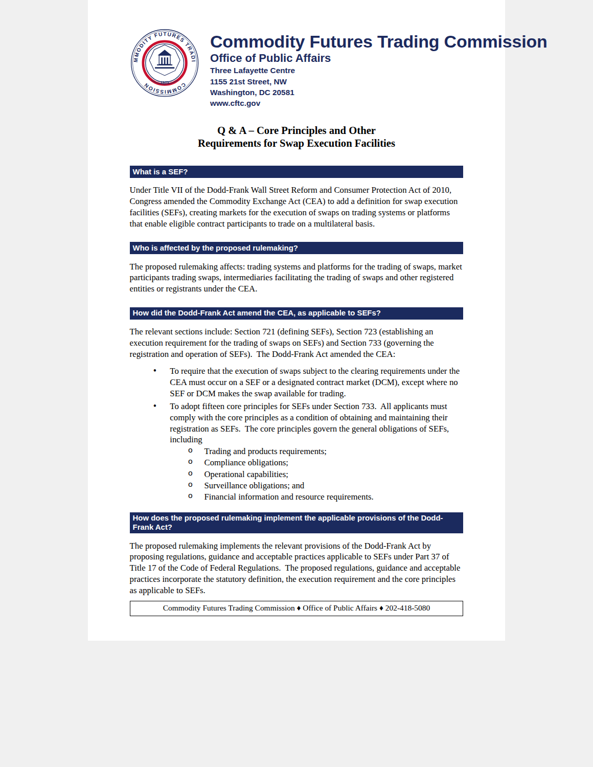COMMODITY FUTURES TRADING COMMISSION 1975
Commodity Futures Trading Commission
Office of Public Affairs
Three Lafayette Centre
1155 21st Street, NW
Washington, DC 20581
www.cftc.gov
Q & A – Core Principles and Other
Requirements for Swap Execution Facilities
What is a SEF?
Under Title VII of the Dodd-Frank Wall Street Reform and Consumer Protection Act of 2010, Congress amended the Commodity Exchange Act (CEA) to add a definition for swap execution facilities (SEFs), creating markets for the execution of swaps on trading systems or platforms that enable eligible contract participants to trade on a multilateral basis.
Who is affected by the proposed rulemaking?
The proposed rulemaking affects: trading systems and platforms for the trading of swaps, market participants trading swaps, intermediaries facilitating the trading of swaps and other registered entities or registrants under the CEA.
How did the Dodd-Frank Act amend the CEA, as applicable to SEFs?
The relevant sections include: Section 721 (defining SEFs), Section 723 (establishing an execution requirement for the trading of swaps on SEFs) and Section 733 (governing the registration and operation of SEFs). The Dodd-Frank Act amended the CEA:
To require that the execution of swaps subject to the clearing requirements under the CEA must occur on a SEF or a designated contract market (DCM), except where no SEF or DCM makes the swap available for trading.
To adopt fifteen core principles for SEFs under Section 733. All applicants must comply with the core principles as a condition of obtaining and maintaining their registration as SEFs. The core principles govern the general obligations of SEFs, including
Trading and products requirements;
Compliance obligations;
Operational capabilities;
Surveillance obligations; and
Financial information and resource requirements.
How does the proposed rulemaking implement the applicable provisions of the Dodd-Frank Act?
The proposed rulemaking implements the relevant provisions of the Dodd-Frank Act by proposing regulations, guidance and acceptable practices applicable to SEFs under Part 37 of Title 17 of the Code of Federal Regulations. The proposed regulations, guidance and acceptable practices incorporate the statutory definition, the execution requirement and the core principles as applicable to SEFs.
Commodity Futures Trading Commission ♦ Office of Public Affairs ♦ 202-418-5080